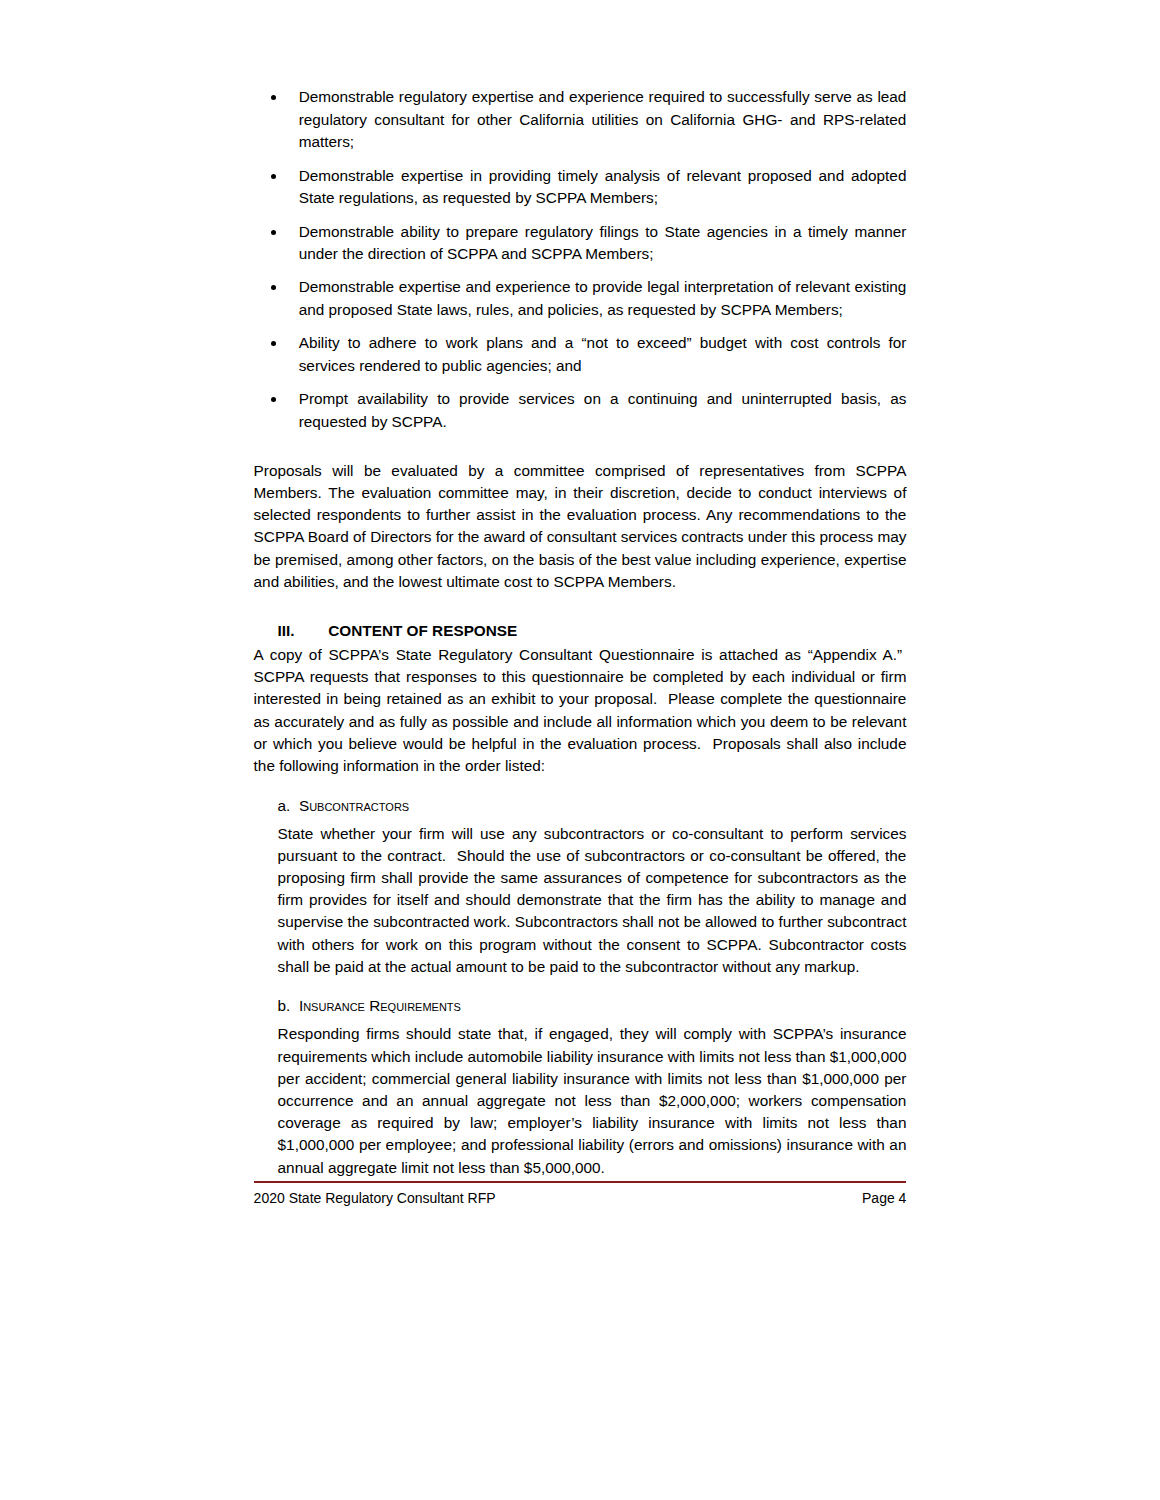Demonstrable regulatory expertise and experience required to successfully serve as lead regulatory consultant for other California utilities on California GHG- and RPS-related matters;
Demonstrable expertise in providing timely analysis of relevant proposed and adopted State regulations, as requested by SCPPA Members;
Demonstrable ability to prepare regulatory filings to State agencies in a timely manner under the direction of SCPPA and SCPPA Members;
Demonstrable expertise and experience to provide legal interpretation of relevant existing and proposed State laws, rules, and policies, as requested by SCPPA Members;
Ability to adhere to work plans and a “not to exceed” budget with cost controls for services rendered to public agencies; and
Prompt availability to provide services on a continuing and uninterrupted basis, as requested by SCPPA.
Proposals will be evaluated by a committee comprised of representatives from SCPPA Members. The evaluation committee may, in their discretion, decide to conduct interviews of selected respondents to further assist in the evaluation process. Any recommendations to the SCPPA Board of Directors for the award of consultant services contracts under this process may be premised, among other factors, on the basis of the best value including experience, expertise and abilities, and the lowest ultimate cost to SCPPA Members.
III. CONTENT OF RESPONSE
A copy of SCPPA’s State Regulatory Consultant Questionnaire is attached as “Appendix A.” SCPPA requests that responses to this questionnaire be completed by each individual or firm interested in being retained as an exhibit to your proposal. Please complete the questionnaire as accurately and as fully as possible and include all information which you deem to be relevant or which you believe would be helpful in the evaluation process. Proposals shall also include the following information in the order listed:
a. Subcontractors
State whether your firm will use any subcontractors or co-consultant to perform services pursuant to the contract. Should the use of subcontractors or co-consultant be offered, the proposing firm shall provide the same assurances of competence for subcontractors as the firm provides for itself and should demonstrate that the firm has the ability to manage and supervise the subcontracted work. Subcontractors shall not be allowed to further subcontract with others for work on this program without the consent to SCPPA. Subcontractor costs shall be paid at the actual amount to be paid to the subcontractor without any markup.
b. Insurance Requirements
Responding firms should state that, if engaged, they will comply with SCPPA’s insurance requirements which include automobile liability insurance with limits not less than $1,000,000 per accident; commercial general liability insurance with limits not less than $1,000,000 per occurrence and an annual aggregate not less than $2,000,000; workers compensation coverage as required by law; employer’s liability insurance with limits not less than $1,000,000 per employee; and professional liability (errors and omissions) insurance with an annual aggregate limit not less than $5,000,000.
2020 State Regulatory Consultant RFP Page 4